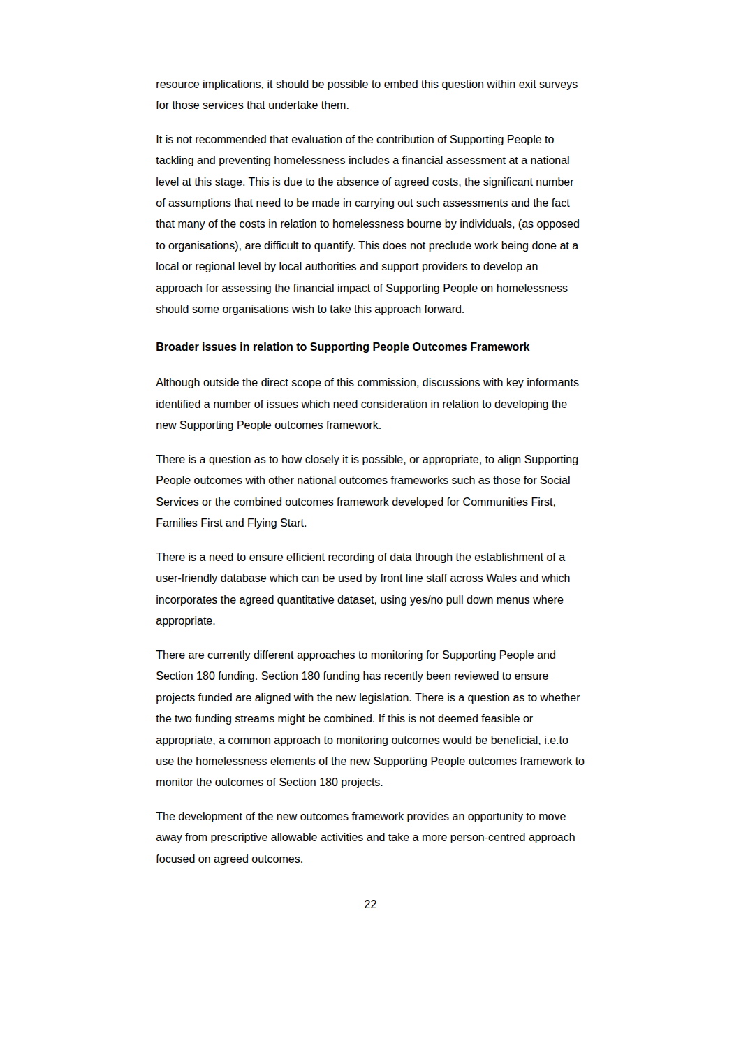resource implications, it should be possible to embed this question within exit surveys for those services that undertake them.
It is not recommended that evaluation of the contribution of Supporting People to tackling and preventing homelessness includes a financial assessment at a national level at this stage. This is due to the absence of agreed costs, the significant number of assumptions that need to be made in carrying out such assessments and the fact that many of the costs in relation to homelessness bourne by individuals, (as opposed to organisations), are difficult to quantify. This does not preclude work being done at a local or regional level by local authorities and support providers to develop an approach for assessing the financial impact of Supporting People on homelessness should some organisations wish to take this approach forward.
Broader issues in relation to Supporting People Outcomes Framework
Although outside the direct scope of this commission, discussions with key informants identified a number of issues which need consideration in relation to developing the new Supporting People outcomes framework.
There is a question as to how closely it is possible, or appropriate, to align Supporting People outcomes with other national outcomes frameworks such as those for Social Services or the combined outcomes framework developed for Communities First, Families First and Flying Start.
There is a need to ensure efficient recording of data through the establishment of a user-friendly database which can be used by front line staff across Wales and which incorporates the agreed quantitative dataset, using yes/no pull down menus where appropriate.
There are currently different approaches to monitoring for Supporting People and Section 180 funding. Section 180 funding has recently been reviewed to ensure projects funded are aligned with the new legislation. There is a question as to whether the two funding streams might be combined. If this is not deemed feasible or appropriate, a common approach to monitoring outcomes would be beneficial, i.e.to use the homelessness elements of the new Supporting People outcomes framework to monitor the outcomes of Section 180 projects.
The development of the new outcomes framework provides an opportunity to move away from prescriptive allowable activities and take a more person-centred approach focused on agreed outcomes.
22